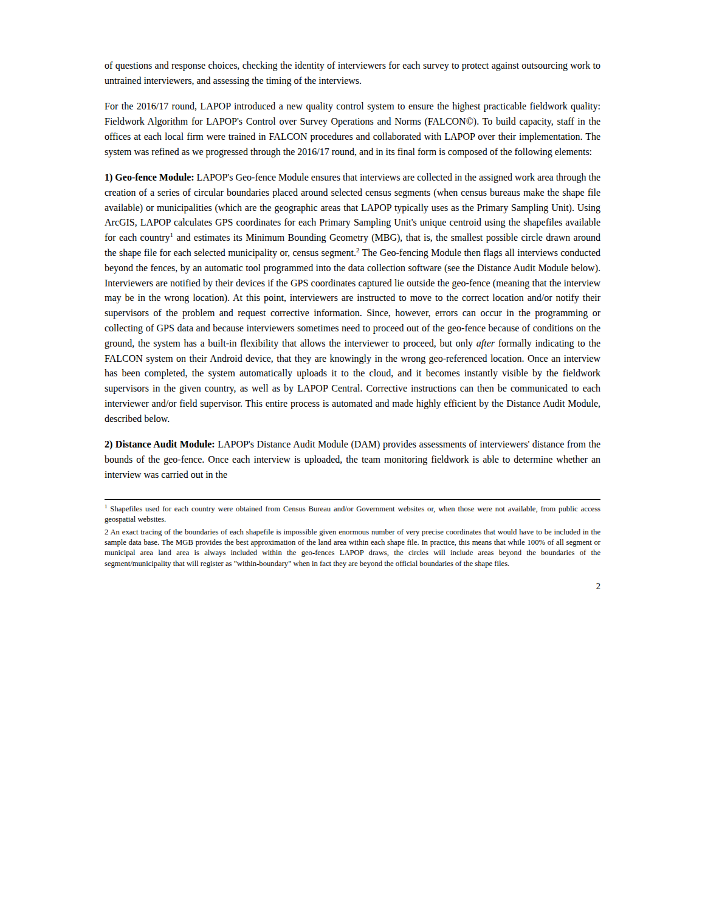of questions and response choices, checking the identity of interviewers for each survey to protect against outsourcing work to untrained interviewers, and assessing the timing of the interviews.
For the 2016/17 round, LAPOP introduced a new quality control system to ensure the highest practicable fieldwork quality: Fieldwork Algorithm for LAPOP's Control over Survey Operations and Norms (FALCON©). To build capacity, staff in the offices at each local firm were trained in FALCON procedures and collaborated with LAPOP over their implementation. The system was refined as we progressed through the 2016/17 round, and in its final form is composed of the following elements:
1) Geo-fence Module: LAPOP's Geo-fence Module ensures that interviews are collected in the assigned work area through the creation of a series of circular boundaries placed around selected census segments (when census bureaus make the shape file available) or municipalities (which are the geographic areas that LAPOP typically uses as the Primary Sampling Unit). Using ArcGIS, LAPOP calculates GPS coordinates for each Primary Sampling Unit's unique centroid using the shapefiles available for each country1 and estimates its Minimum Bounding Geometry (MBG), that is, the smallest possible circle drawn around the shape file for each selected municipality or, census segment.2 The Geo-fencing Module then flags all interviews conducted beyond the fences, by an automatic tool programmed into the data collection software (see the Distance Audit Module below). Interviewers are notified by their devices if the GPS coordinates captured lie outside the geo-fence (meaning that the interview may be in the wrong location). At this point, interviewers are instructed to move to the correct location and/or notify their supervisors of the problem and request corrective information. Since, however, errors can occur in the programming or collecting of GPS data and because interviewers sometimes need to proceed out of the geo-fence because of conditions on the ground, the system has a built-in flexibility that allows the interviewer to proceed, but only after formally indicating to the FALCON system on their Android device, that they are knowingly in the wrong geo-referenced location. Once an interview has been completed, the system automatically uploads it to the cloud, and it becomes instantly visible by the fieldwork supervisors in the given country, as well as by LAPOP Central. Corrective instructions can then be communicated to each interviewer and/or field supervisor. This entire process is automated and made highly efficient by the Distance Audit Module, described below.
2) Distance Audit Module: LAPOP's Distance Audit Module (DAM) provides assessments of interviewers' distance from the bounds of the geo-fence. Once each interview is uploaded, the team monitoring fieldwork is able to determine whether an interview was carried out in the
1 Shapefiles used for each country were obtained from Census Bureau and/or Government websites or, when those were not available, from public access geospatial websites.
2 An exact tracing of the boundaries of each shapefile is impossible given enormous number of very precise coordinates that would have to be included in the sample data base. The MGB provides the best approximation of the land area within each shape file. In practice, this means that while 100% of all segment or municipal area land area is always included within the geo-fences LAPOP draws, the circles will include areas beyond the boundaries of the segment/municipality that will register as "within-boundary" when in fact they are beyond the official boundaries of the shape files.
2